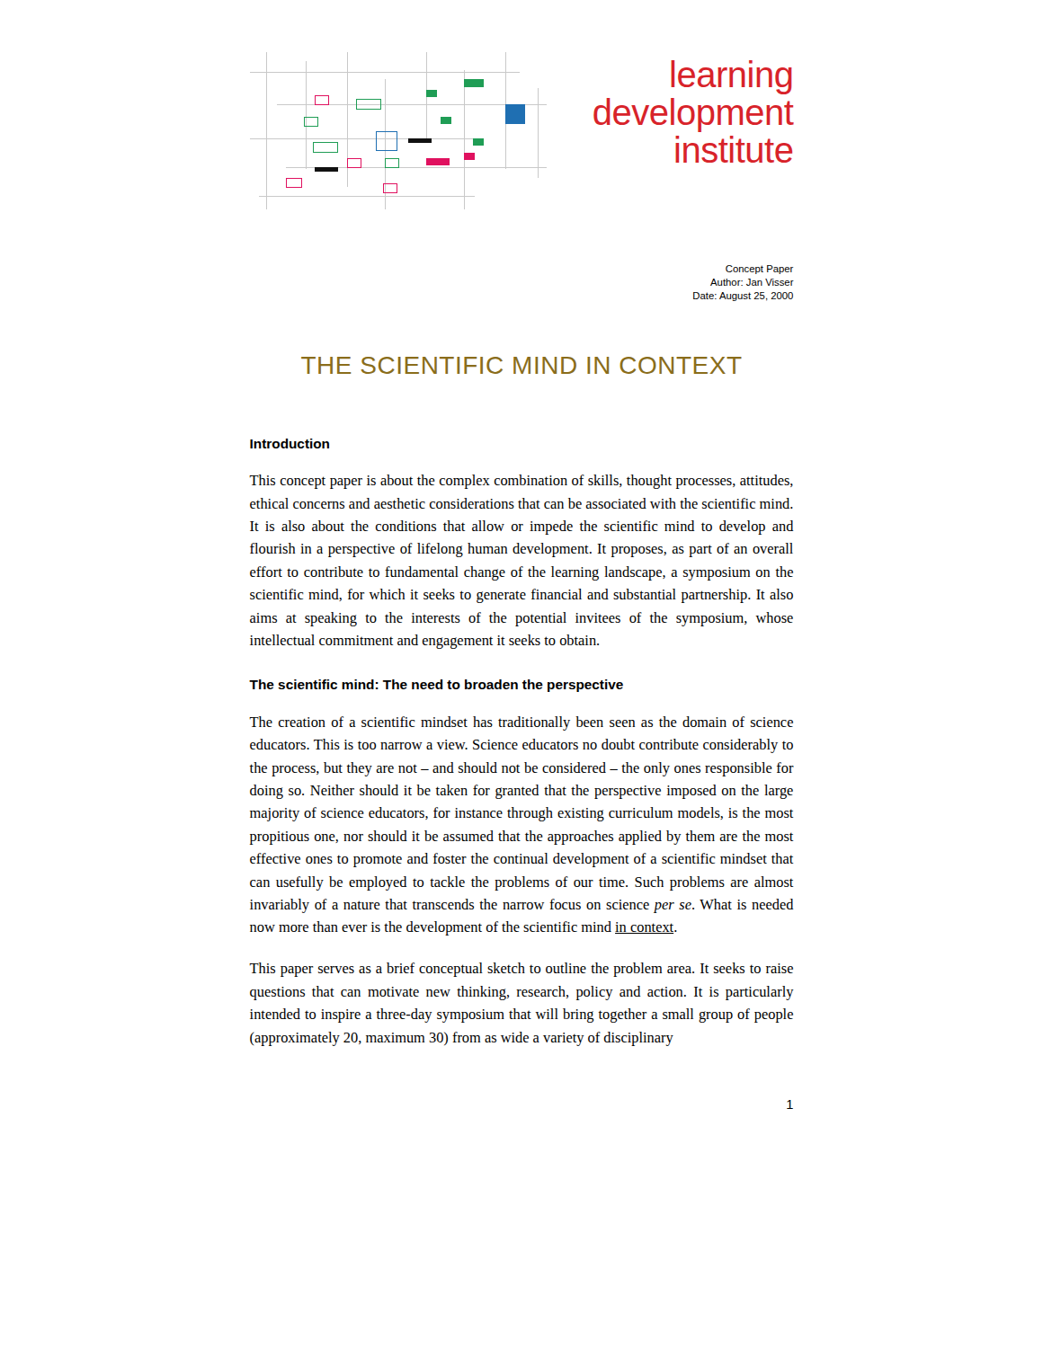learning
development
institute
Concept Paper
Author: Jan Visser
Date: August 25, 2000
THE SCIENTIFIC MIND IN CONTEXT
Introduction
This concept paper is about the complex combination of skills, thought processes, attitudes, ethical concerns and aesthetic considerations that can be associated with the scientific mind. It is also about the conditions that allow or impede the scientific mind to develop and flourish in a perspective of lifelong human development. It proposes, as part of an overall effort to contribute to fundamental change of the learning landscape, a symposium on the scientific mind, for which it seeks to generate financial and substantial partnership. It also aims at speaking to the interests of the potential invitees of the symposium, whose intellectual commitment and engagement it seeks to obtain.
The scientific mind: The need to broaden the perspective
The creation of a scientific mindset has traditionally been seen as the domain of science educators. This is too narrow a view. Science educators no doubt contribute considerably to the process, but they are not – and should not be considered – the only ones responsible for doing so. Neither should it be taken for granted that the perspective imposed on the large majority of science educators, for instance through existing curriculum models, is the most propitious one, nor should it be assumed that the approaches applied by them are the most effective ones to promote and foster the continual development of a scientific mindset that can usefully be employed to tackle the problems of our time. Such problems are almost invariably of a nature that transcends the narrow focus on science per se. What is needed now more than ever is the development of the scientific mind in context.
This paper serves as a brief conceptual sketch to outline the problem area. It seeks to raise questions that can motivate new thinking, research, policy and action. It is particularly intended to inspire a three-day symposium that will bring together a small group of people (approximately 20, maximum 30) from as wide a variety of disciplinary
1